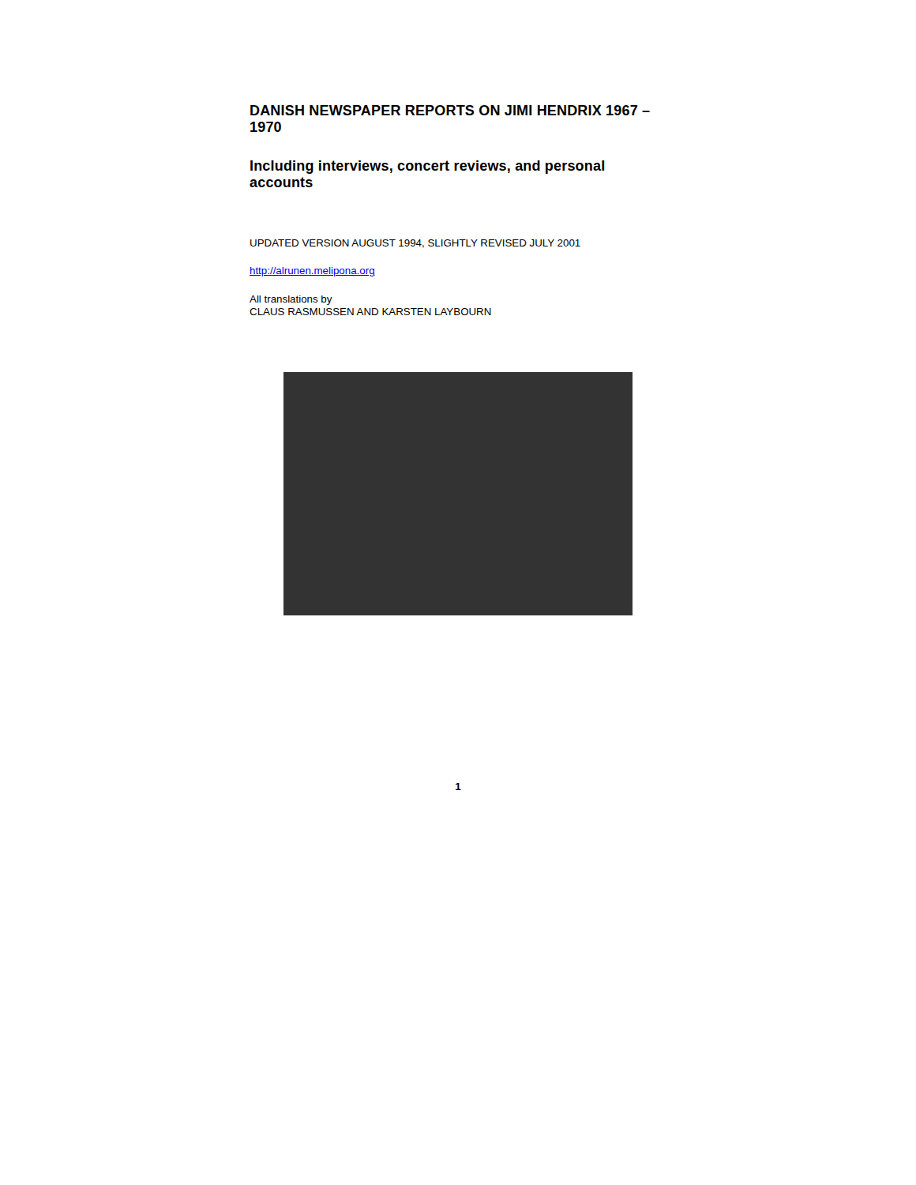DANISH NEWSPAPER REPORTS ON JIMI HENDRIX 1967 – 1970
Including interviews, concert reviews, and personal accounts
UPDATED VERSION AUGUST 1994, SLIGHTLY REVISED JULY 2001
http://alrunen.melipona.org
All translations by
CLAUS RASMUSSEN AND KARSTEN LAYBOURN
1